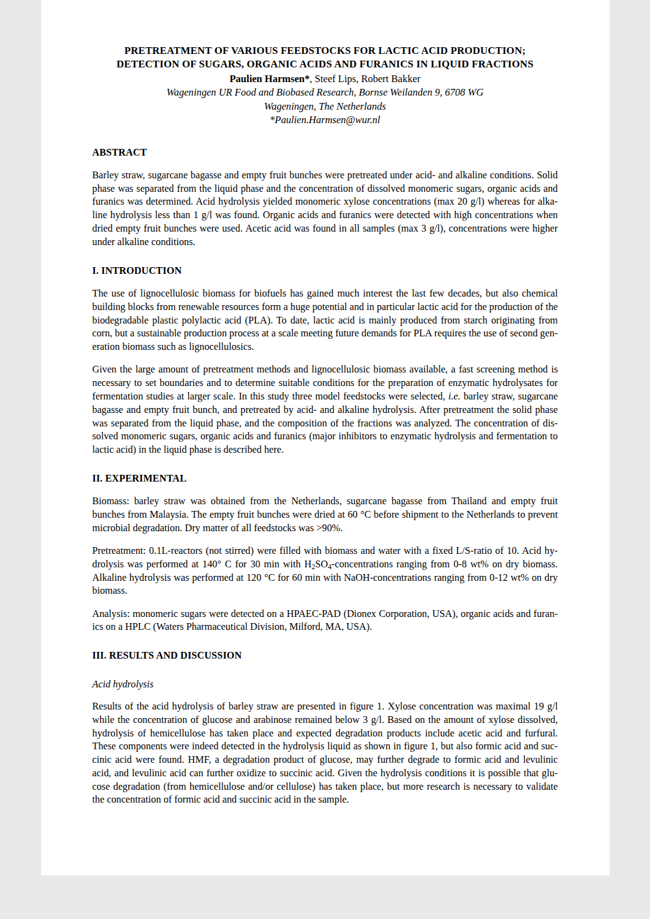Pretreatment of Various Feedstocks for Lactic Acid Production; Detection of Sugars, Organic Acids and Furanics in Liquid Fractions
Paulien Harmsen*, Steef Lips, Robert Bakker
Wageningen UR Food and Biobased Research, Bornse Weilanden 9, 6708 WG
Wageningen, The Netherlands
*Paulien.Harmsen@wur.nl
Abstract
Barley straw, sugarcane bagasse and empty fruit bunches were pretreated under acid- and alkaline conditions. Solid phase was separated from the liquid phase and the concentration of dissolved monomeric sugars, organic acids and furanics was determined. Acid hydrolysis yielded monomeric xylose concentrations (max 20 g/l) whereas for alkaline hydrolysis less than 1 g/l was found. Organic acids and furanics were detected with high concentrations when dried empty fruit bunches were used. Acetic acid was found in all samples (max 3 g/l), concentrations were higher under alkaline conditions.
I. Introduction
The use of lignocellulosic biomass for biofuels has gained much interest the last few decades, but also chemical building blocks from renewable resources form a huge potential and in particular lactic acid for the production of the biodegradable plastic polylactic acid (PLA). To date, lactic acid is mainly produced from starch originating from corn, but a sustainable production process at a scale meeting future demands for PLA requires the use of second generation biomass such as lignocellulosics.
Given the large amount of pretreatment methods and lignocellulosic biomass available, a fast screening method is necessary to set boundaries and to determine suitable conditions for the preparation of enzymatic hydrolysates for fermentation studies at larger scale. In this study three model feedstocks were selected, i.e. barley straw, sugarcane bagasse and empty fruit bunch, and pretreated by acid- and alkaline hydrolysis. After pretreatment the solid phase was separated from the liquid phase, and the composition of the fractions was analyzed. The concentration of dissolved monomeric sugars, organic acids and furanics (major inhibitors to enzymatic hydrolysis and fermentation to lactic acid) in the liquid phase is described here.
II. Experimental
Biomass: barley straw was obtained from the Netherlands, sugarcane bagasse from Thailand and empty fruit bunches from Malaysia. The empty fruit bunches were dried at 60 °C before shipment to the Netherlands to prevent microbial degradation. Dry matter of all feedstocks was >90%.
Pretreatment: 0.1L-reactors (not stirred) were filled with biomass and water with a fixed L/S-ratio of 10. Acid hydrolysis was performed at 140° C for 30 min with H2SO4-concentrations ranging from 0-8 wt% on dry biomass. Alkaline hydrolysis was performed at 120 °C for 60 min with NaOH-concentrations ranging from 0-12 wt% on dry biomass.
Analysis: monomeric sugars were detected on a HPAEC-PAD (Dionex Corporation, USA), organic acids and furanics on a HPLC (Waters Pharmaceutical Division, Milford, MA, USA).
III. Results and Discussion
Acid hydrolysis
Results of the acid hydrolysis of barley straw are presented in figure 1. Xylose concentration was maximal 19 g/l while the concentration of glucose and arabinose remained below 3 g/l. Based on the amount of xylose dissolved, hydrolysis of hemicellulose has taken place and expected degradation products include acetic acid and furfural. These components were indeed detected in the hydrolysis liquid as shown in figure 1, but also formic acid and succinic acid were found. HMF, a degradation product of glucose, may further degrade to formic acid and levulinic acid, and levulinic acid can further oxidize to succinic acid. Given the hydrolysis conditions it is possible that glucose degradation (from hemicellulose and/or cellulose) has taken place, but more research is necessary to validate the concentration of formic acid and succinic acid in the sample.